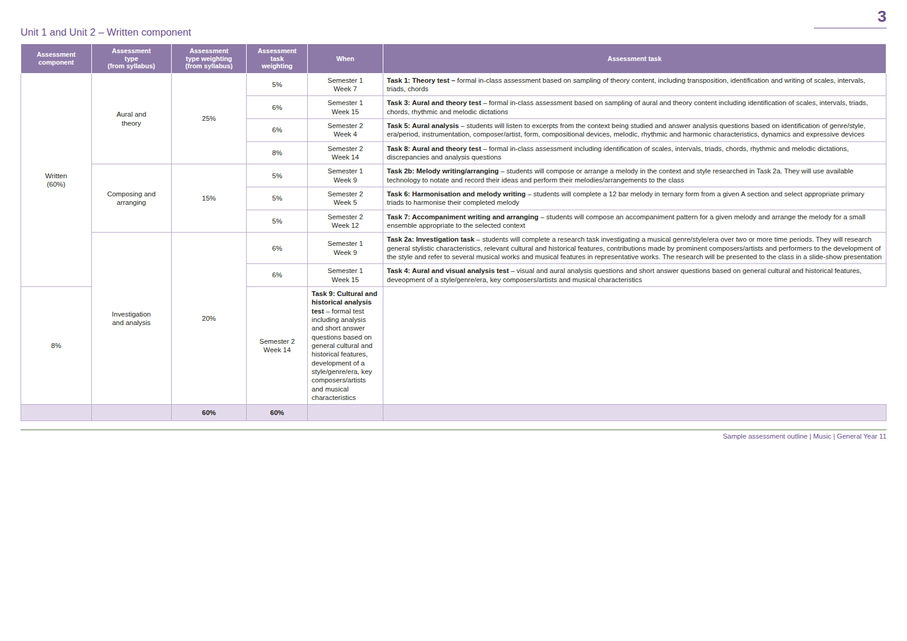3
Unit 1 and Unit 2 – Written component
| Assessment component | Assessment type (from syllabus) | Assessment type weighting (from syllabus) | Assessment task weighting | When | Assessment task |
| --- | --- | --- | --- | --- | --- |
| Written (60%) | Aural and theory | 25% | 5% | Semester 1 Week 7 | Task 1: Theory test – formal in-class assessment based on sampling of theory content, including transposition, identification and writing of scales, intervals, triads, chords |
| 6% | Semester 1 Week 15 | Task 3: Aural and theory test – formal in-class assessment based on sampling of aural and theory content including identification of scales, intervals, triads, chords, rhythmic and melodic dictations |
| 6% | Semester 2 Week 4 | Task 5: Aural analysis – students will listen to excerpts from the context being studied and answer analysis questions based on identification of genre/style, era/period, instrumentation, composer/artist, form, compositional devices, melodic, rhythmic and harmonic characteristics, dynamics and expressive devices |
| 8% | Semester 2 Week 14 | Task 8: Aural and theory test – formal in-class assessment including identification of scales, intervals, triads, chords, rhythmic and melodic dictations, discrepancies and analysis questions |
| Composing and arranging | 15% | 5% | Semester 1 Week 9 | Task 2b: Melody writing/arranging – students will compose or arrange a melody in the context and style researched in Task 2a. They will use available technology to notate and record their ideas and perform their melodies/arrangements to the class |
| 5% | Semester 2 Week 5 | Task 6: Harmonisation and melody writing – students will complete a 12 bar melody in ternary form from a given A section and select appropriate primary triads to harmonise their completed melody |
| 5% | Semester 2 Week 12 | Task 7: Accompaniment writing and arranging – students will compose an accompaniment pattern for a given melody and arrange the melody for a small ensemble appropriate to the selected context |
| Investigation and analysis | 20% | 6% | Semester 1 Week 9 | Task 2a: Investigation task – students will complete a research task investigating a musical genre/style/era over two or more time periods. They will research general stylistic characteristics, relevant cultural and historical features, contributions made by prominent composers/artists and performers to the development of the style and refer to several musical works and musical features in representative works. The research will be presented to the class in a slide-show presentation |
| 6% | Semester 1 Week 15 | Task 4: Aural and visual analysis test – visual and aural analysis questions and short answer questions based on general cultural and historical features, deveopment of a style/genre/era, key composers/artists and musical characteristics |
| 8% | Semester 2 Week 14 | Task 9: Cultural and historical analysis test – formal test including analysis and short answer questions based on general cultural and historical features, development of a style/genre/era, key composers/artists and musical characteristics |
| | | 60% | 60% | | |
Sample assessment outline | Music | General Year 11